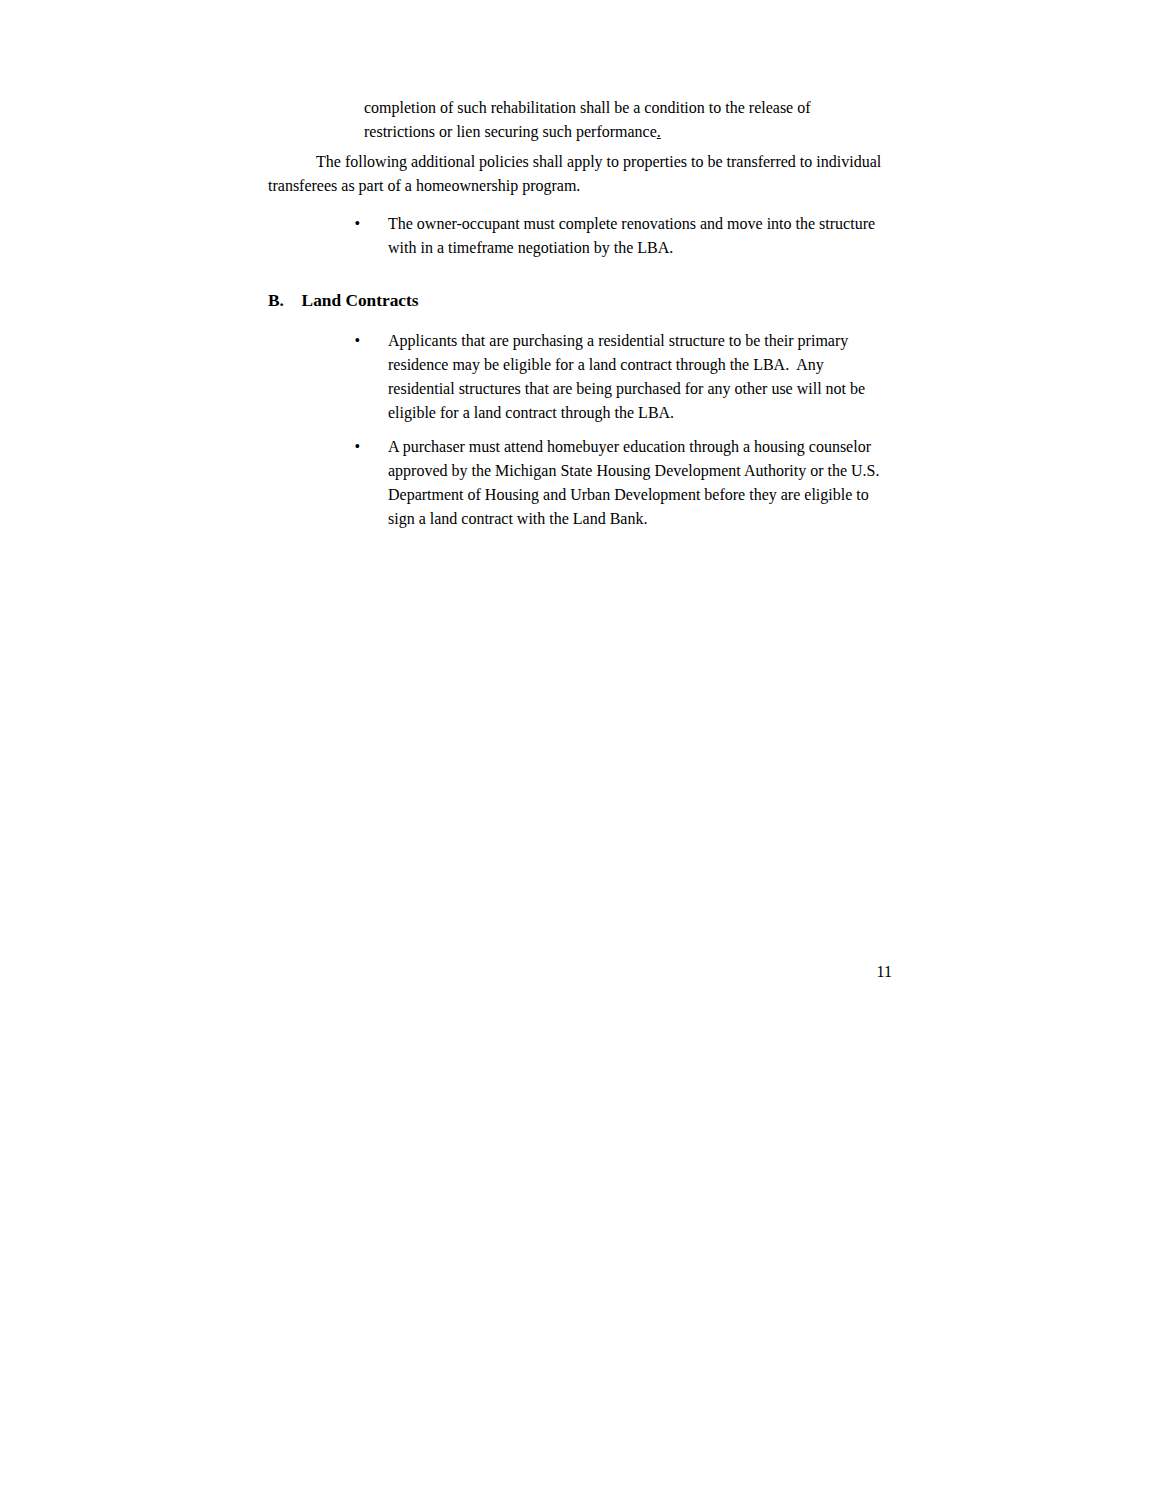completion of such rehabilitation shall be a condition to the release of restrictions or lien securing such performance.
The following additional policies shall apply to properties to be transferred to individual transferees as part of a homeownership program.
The owner-occupant must complete renovations and move into the structure with in a timeframe negotiation by the LBA.
B. Land Contracts
Applicants that are purchasing a residential structure to be their primary residence may be eligible for a land contract through the LBA. Any residential structures that are being purchased for any other use will not be eligible for a land contract through the LBA.
A purchaser must attend homebuyer education through a housing counselor approved by the Michigan State Housing Development Authority or the U.S. Department of Housing and Urban Development before they are eligible to sign a land contract with the Land Bank.
11